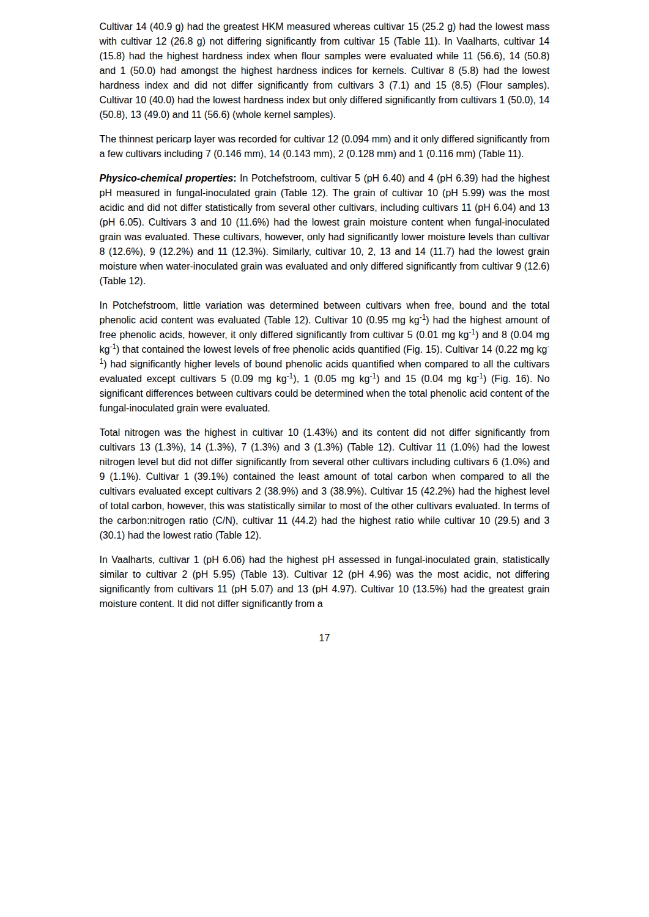Cultivar 14 (40.9 g) had the greatest HKM measured whereas cultivar 15 (25.2 g) had the lowest mass with cultivar 12 (26.8 g) not differing significantly from cultivar 15 (Table 11). In Vaalharts, cultivar 14 (15.8) had the highest hardness index when flour samples were evaluated while 11 (56.6), 14 (50.8) and 1 (50.0) had amongst the highest hardness indices for kernels. Cultivar 8 (5.8) had the lowest hardness index and did not differ significantly from cultivars 3 (7.1) and 15 (8.5) (Flour samples). Cultivar 10 (40.0) had the lowest hardness index but only differed significantly from cultivars 1 (50.0), 14 (50.8), 13 (49.0) and 11 (56.6) (whole kernel samples).
The thinnest pericarp layer was recorded for cultivar 12 (0.094 mm) and it only differed significantly from a few cultivars including 7 (0.146 mm), 14 (0.143 mm), 2 (0.128 mm) and 1 (0.116 mm) (Table 11).
Physico-chemical properties: In Potchefstroom, cultivar 5 (pH 6.40) and 4 (pH 6.39) had the highest pH measured in fungal-inoculated grain (Table 12). The grain of cultivar 10 (pH 5.99) was the most acidic and did not differ statistically from several other cultivars, including cultivars 11 (pH 6.04) and 13 (pH 6.05). Cultivars 3 and 10 (11.6%) had the lowest grain moisture content when fungal-inoculated grain was evaluated. These cultivars, however, only had significantly lower moisture levels than cultivar 8 (12.6%), 9 (12.2%) and 11 (12.3%). Similarly, cultivar 10, 2, 13 and 14 (11.7) had the lowest grain moisture when water-inoculated grain was evaluated and only differed significantly from cultivar 9 (12.6) (Table 12).
In Potchefstroom, little variation was determined between cultivars when free, bound and the total phenolic acid content was evaluated (Table 12). Cultivar 10 (0.95 mg kg-1) had the highest amount of free phenolic acids, however, it only differed significantly from cultivar 5 (0.01 mg kg-1) and 8 (0.04 mg kg-1) that contained the lowest levels of free phenolic acids quantified (Fig. 15). Cultivar 14 (0.22 mg kg-1) had significantly higher levels of bound phenolic acids quantified when compared to all the cultivars evaluated except cultivars 5 (0.09 mg kg-1), 1 (0.05 mg kg-1) and 15 (0.04 mg kg-1) (Fig. 16). No significant differences between cultivars could be determined when the total phenolic acid content of the fungal-inoculated grain were evaluated.
Total nitrogen was the highest in cultivar 10 (1.43%) and its content did not differ significantly from cultivars 13 (1.3%), 14 (1.3%), 7 (1.3%) and 3 (1.3%) (Table 12). Cultivar 11 (1.0%) had the lowest nitrogen level but did not differ significantly from several other cultivars including cultivars 6 (1.0%) and 9 (1.1%). Cultivar 1 (39.1%) contained the least amount of total carbon when compared to all the cultivars evaluated except cultivars 2 (38.9%) and 3 (38.9%). Cultivar 15 (42.2%) had the highest level of total carbon, however, this was statistically similar to most of the other cultivars evaluated. In terms of the carbon:nitrogen ratio (C/N), cultivar 11 (44.2) had the highest ratio while cultivar 10 (29.5) and 3 (30.1) had the lowest ratio (Table 12).
In Vaalharts, cultivar 1 (pH 6.06) had the highest pH assessed in fungal-inoculated grain, statistically similar to cultivar 2 (pH 5.95) (Table 13). Cultivar 12 (pH 4.96) was the most acidic, not differing significantly from cultivars 11 (pH 5.07) and 13 (pH 4.97). Cultivar 10 (13.5%) had the greatest grain moisture content. It did not differ significantly from a
17